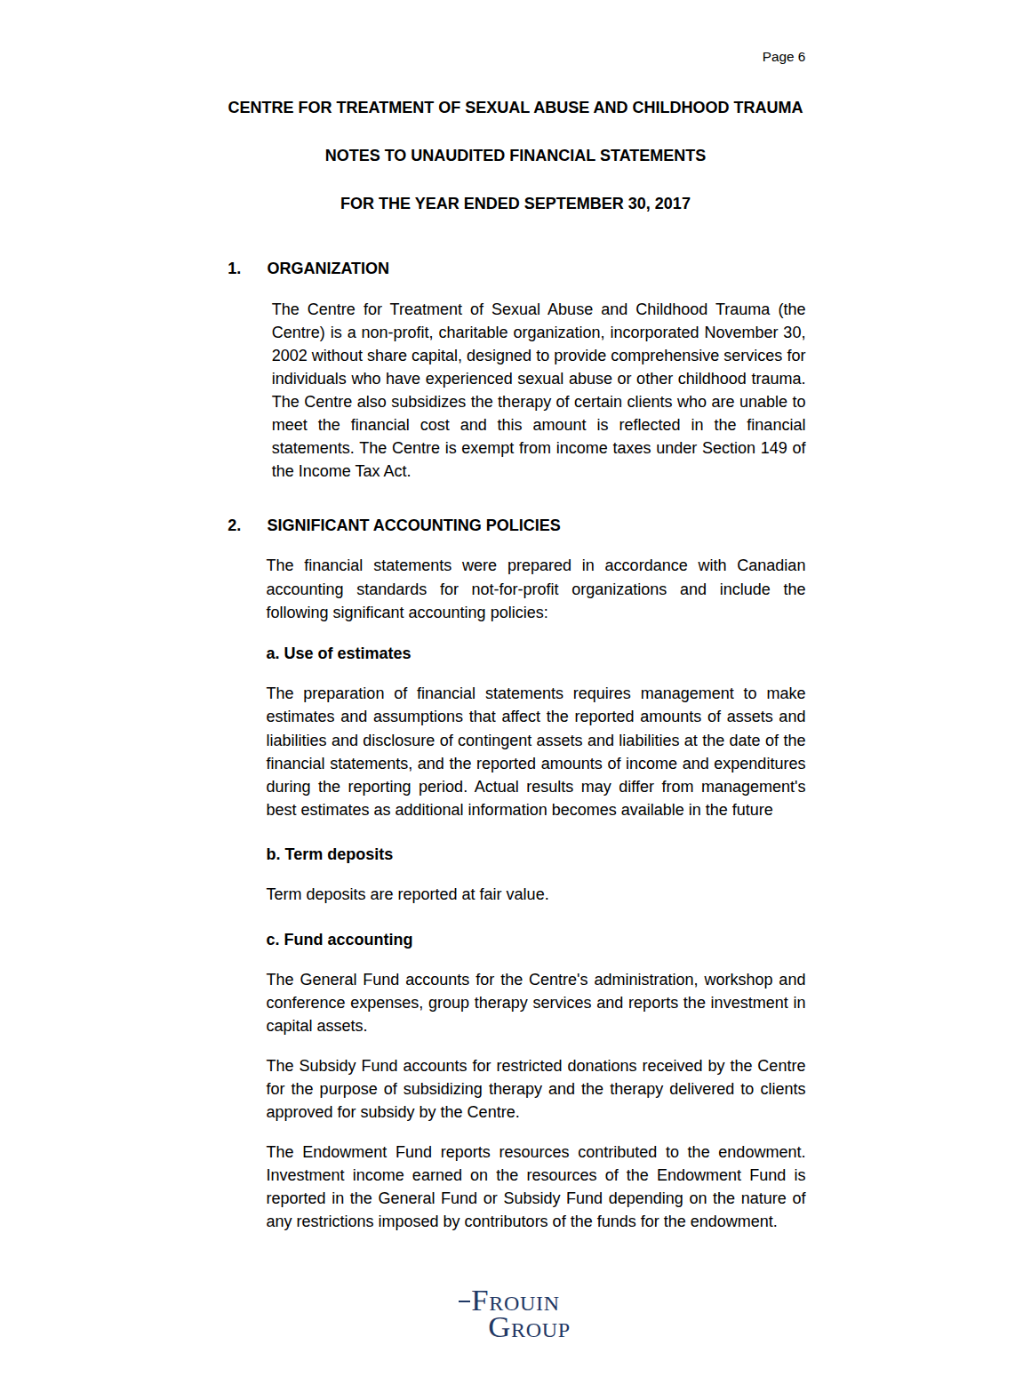Page 6
CENTRE FOR TREATMENT OF SEXUAL ABUSE AND CHILDHOOD TRAUMA
NOTES TO UNAUDITED FINANCIAL STATEMENTS
FOR THE YEAR ENDED SEPTEMBER 30, 2017
1. ORGANIZATION
The Centre for Treatment of Sexual Abuse and Childhood Trauma (the Centre) is a non-profit, charitable organization, incorporated November 30, 2002 without share capital, designed to provide comprehensive services for individuals who have experienced sexual abuse or other childhood trauma. The Centre also subsidizes the therapy of certain clients who are unable to meet the financial cost and this amount is reflected in the financial statements. The Centre is exempt from income taxes under Section 149 of the Income Tax Act.
2. SIGNIFICANT ACCOUNTING POLICIES
The financial statements were prepared in accordance with Canadian accounting standards for not-for-profit organizations and include the following significant accounting policies:
a. Use of estimates
The preparation of financial statements requires management to make estimates and assumptions that affect the reported amounts of assets and liabilities and disclosure of contingent assets and liabilities at the date of the financial statements, and the reported amounts of income and expenditures during the reporting period. Actual results may differ from management's best estimates as additional information becomes available in the future
b. Term deposits
Term deposits are reported at fair value.
c. Fund accounting
The General Fund accounts for the Centre's administration, workshop and conference expenses, group therapy services and reports the investment in capital assets.
The Subsidy Fund accounts for restricted donations received by the Centre for the purpose of subsidizing therapy and the therapy delivered to clients approved for subsidy by the Centre.
The Endowment Fund reports resources contributed to the endowment. Investment income earned on the resources of the Endowment Fund is reported in the General Fund or Subsidy Fund depending on the nature of any restrictions imposed by contributors of the funds for the endowment.
Frouin Group